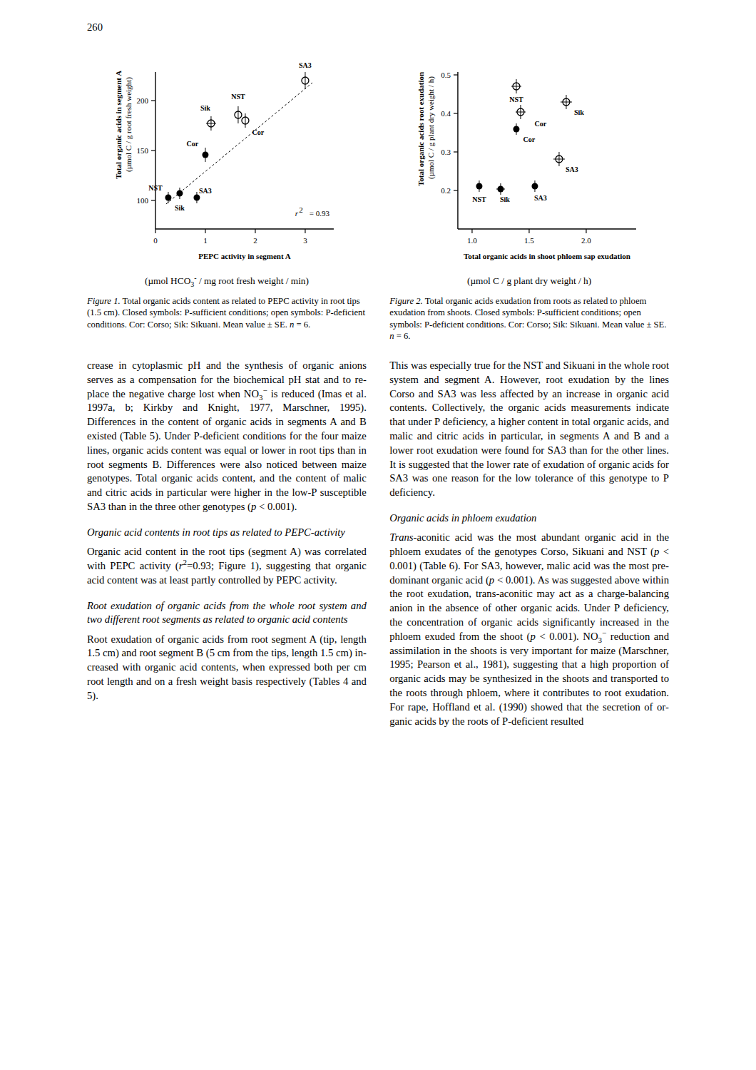260
200 150 100 0 1 2 3 NST Sik SA3 Cor Sik NST Cor SA3 r 2 = 0.93 Total organic acids in segment A (µmol C / g root fresh weight) PEPC activity in segment A
(µmol HCO3- / mg root fresh weight / min)
Figure 1. Total organic acids content as related to PEPC activity in root tips (1.5 cm). Closed symbols: P-sufficient conditions; open symbols: P-deficient conditions. Cor: Corso; Sik: Sikuani. Mean value ± SE. n = 6.
0.5 0.4 0.3 0.2 1.0 1.5 2.0 NST Cor Sik SA3 Cor NST Sik SA3 Total organic acids root exudation (µmol C / g plant dry weight / h) Total organic acids in shoot phloem sap exudation
(µmol C / g plant dry weight / h)
Figure 2. Total organic acids exudation from roots as related to phloem exudation from shoots. Closed symbols: P-sufficient conditions; open symbols: P-deficient conditions. Cor: Corso; Sik: Sikuani. Mean value ± SE. n = 6.
crease in cytoplasmic pH and the synthesis of organic anions serves as a compensation for the biochemical pH stat and to replace the negative charge lost when NO3− is reduced (Imas et al. 1997a, b; Kirkby and Knight, 1977, Marschner, 1995). Differences in the content of organic acids in segments A and B existed (Table 5). Under P-deficient conditions for the four maize lines, organic acids content was equal or lower in root tips than in root segments B. Differences were also noticed between maize genotypes. Total organic acids content, and the content of malic and citric acids in particular were higher in the low-P susceptible SA3 than in the three other genotypes (p < 0.001).
Organic acid contents in root tips as related to PEPC-activity
Organic acid content in the root tips (segment A) was correlated with PEPC activity (r2=0.93; Figure 1), suggesting that organic acid content was at least partly controlled by PEPC activity.
Root exudation of organic acids from the whole root system and two different root segments as related to organic acid contents
Root exudation of organic acids from root segment A (tip, length 1.5 cm) and root segment B (5 cm from the tips, length 1.5 cm) increased with organic acid contents, when expressed both per cm root length and on a fresh weight basis respectively (Tables 4 and 5).
This was especially true for the NST and Sikuani in the whole root system and segment A. However, root exudation by the lines Corso and SA3 was less affected by an increase in organic acid contents. Collectively, the organic acids measurements indicate that under P deficiency, a higher content in total organic acids, and malic and citric acids in particular, in segments A and B and a lower root exudation were found for SA3 than for the other lines. It is suggested that the lower rate of exudation of organic acids for SA3 was one reason for the low tolerance of this genotype to P deficiency.
Organic acids in phloem exudation
Trans-aconitic acid was the most abundant organic acid in the phloem exudates of the genotypes Corso, Sikuani and NST (p < 0.001) (Table 6). For SA3, however, malic acid was the most predominant organic acid (p < 0.001). As was suggested above within the root exudation, trans-aconitic may act as a charge-balancing anion in the absence of other organic acids. Under P deficiency, the concentration of organic acids significantly increased in the phloem exuded from the shoot (p < 0.001). NO3− reduction and assimilation in the shoots is very important for maize (Marschner, 1995; Pearson et al., 1981), suggesting that a high proportion of organic acids may be synthesized in the shoots and transported to the roots through phloem, where it contributes to root exudation. For rape, Hoffland et al. (1990) showed that the secretion of organic acids by the roots of P-deficient resulted